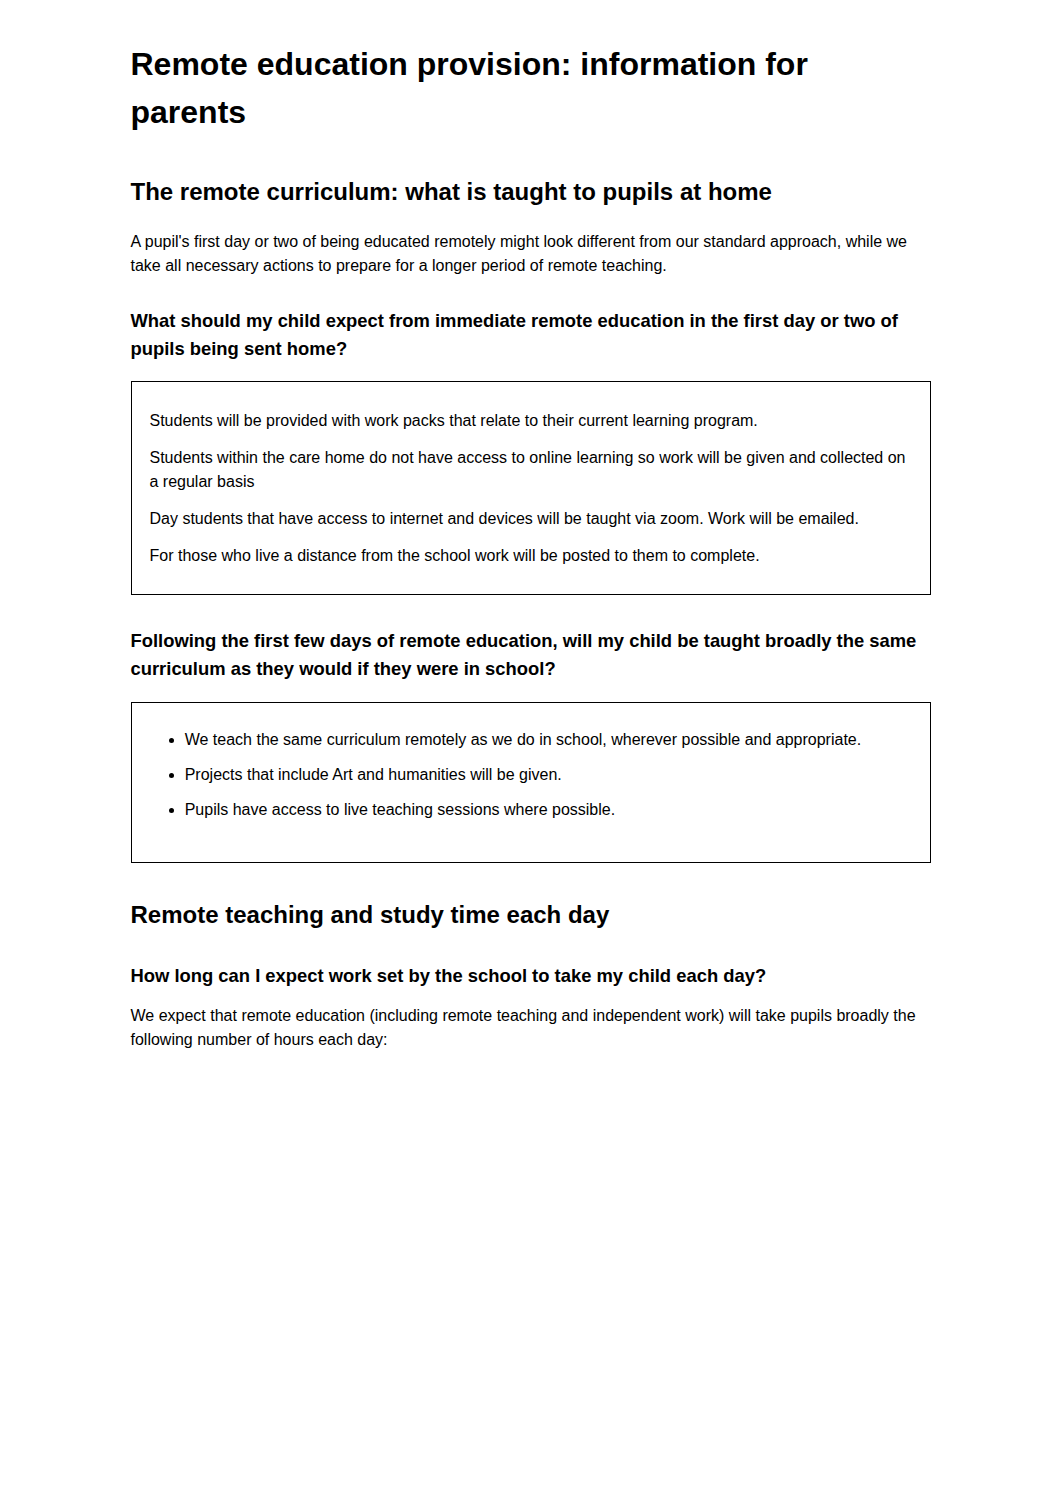Remote education provision: information for parents
The remote curriculum: what is taught to pupils at home
A pupil's first day or two of being educated remotely might look different from our standard approach, while we take all necessary actions to prepare for a longer period of remote teaching.
What should my child expect from immediate remote education in the first day or two of pupils being sent home?
Students will be provided with work packs that relate to their current learning program.
Students within the care home do not have access to online learning so work will be given and collected on a regular basis
Day students that have access to internet and devices will be taught via zoom. Work will be emailed.
For those who live a distance from the school work will be posted to them to complete.
Following the first few days of remote education, will my child be taught broadly the same curriculum as they would if they were in school?
We teach the same curriculum remotely as we do in school, wherever possible and appropriate.
Projects that include Art and humanities will be given.
Pupils have access to live teaching sessions where possible.
Remote teaching and study time each day
How long can I expect work set by the school to take my child each day?
We expect that remote education (including remote teaching and independent work) will take pupils broadly the following number of hours each day: